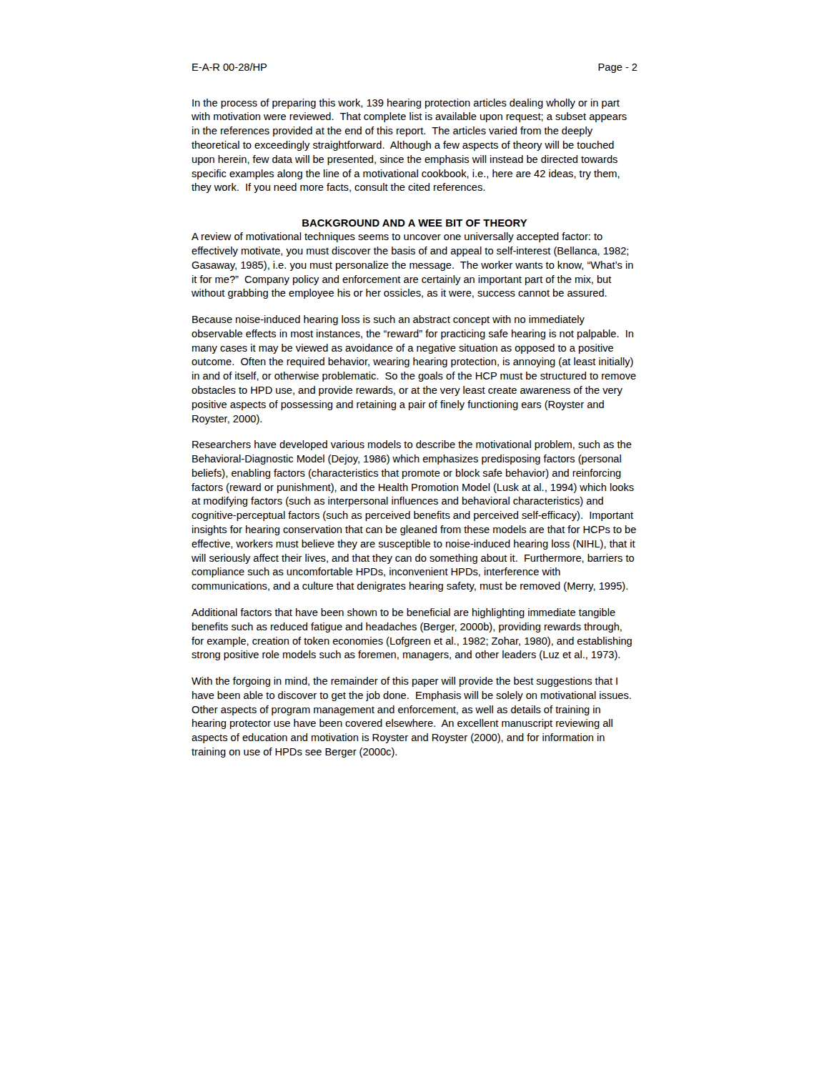E-A-R 00-28/HP Page - 2
In the process of preparing this work, 139 hearing protection articles dealing wholly or in part with motivation were reviewed. That complete list is available upon request; a subset appears in the references provided at the end of this report. The articles varied from the deeply theoretical to exceedingly straightforward. Although a few aspects of theory will be touched upon herein, few data will be presented, since the emphasis will instead be directed towards specific examples along the line of a motivational cookbook, i.e., here are 42 ideas, try them, they work. If you need more facts, consult the cited references.
BACKGROUND AND A WEE BIT OF THEORY
A review of motivational techniques seems to uncover one universally accepted factor: to effectively motivate, you must discover the basis of and appeal to self-interest (Bellanca, 1982; Gasaway, 1985), i.e. you must personalize the message. The worker wants to know, “What’s in it for me?” Company policy and enforcement are certainly an important part of the mix, but without grabbing the employee his or her ossicles, as it were, success cannot be assured.
Because noise-induced hearing loss is such an abstract concept with no immediately observable effects in most instances, the “reward” for practicing safe hearing is not palpable. In many cases it may be viewed as avoidance of a negative situation as opposed to a positive outcome. Often the required behavior, wearing hearing protection, is annoying (at least initially) in and of itself, or otherwise problematic. So the goals of the HCP must be structured to remove obstacles to HPD use, and provide rewards, or at the very least create awareness of the very positive aspects of possessing and retaining a pair of finely functioning ears (Royster and Royster, 2000).
Researchers have developed various models to describe the motivational problem, such as the Behavioral-Diagnostic Model (Dejoy, 1986) which emphasizes predisposing factors (personal beliefs), enabling factors (characteristics that promote or block safe behavior) and reinforcing factors (reward or punishment), and the Health Promotion Model (Lusk at al., 1994) which looks at modifying factors (such as interpersonal influences and behavioral characteristics) and cognitive-perceptual factors (such as perceived benefits and perceived self-efficacy). Important insights for hearing conservation that can be gleaned from these models are that for HCPs to be effective, workers must believe they are susceptible to noise-induced hearing loss (NIHL), that it will seriously affect their lives, and that they can do something about it. Furthermore, barriers to compliance such as uncomfortable HPDs, inconvenient HPDs, interference with communications, and a culture that denigrates hearing safety, must be removed (Merry, 1995).
Additional factors that have been shown to be beneficial are highlighting immediate tangible benefits such as reduced fatigue and headaches (Berger, 2000b), providing rewards through, for example, creation of token economies (Lofgreen et al., 1982; Zohar, 1980), and establishing strong positive role models such as foremen, managers, and other leaders (Luz et al., 1973).
With the forgoing in mind, the remainder of this paper will provide the best suggestions that I have been able to discover to get the job done. Emphasis will be solely on motivational issues. Other aspects of program management and enforcement, as well as details of training in hearing protector use have been covered elsewhere. An excellent manuscript reviewing all aspects of education and motivation is Royster and Royster (2000), and for information in training on use of HPDs see Berger (2000c).